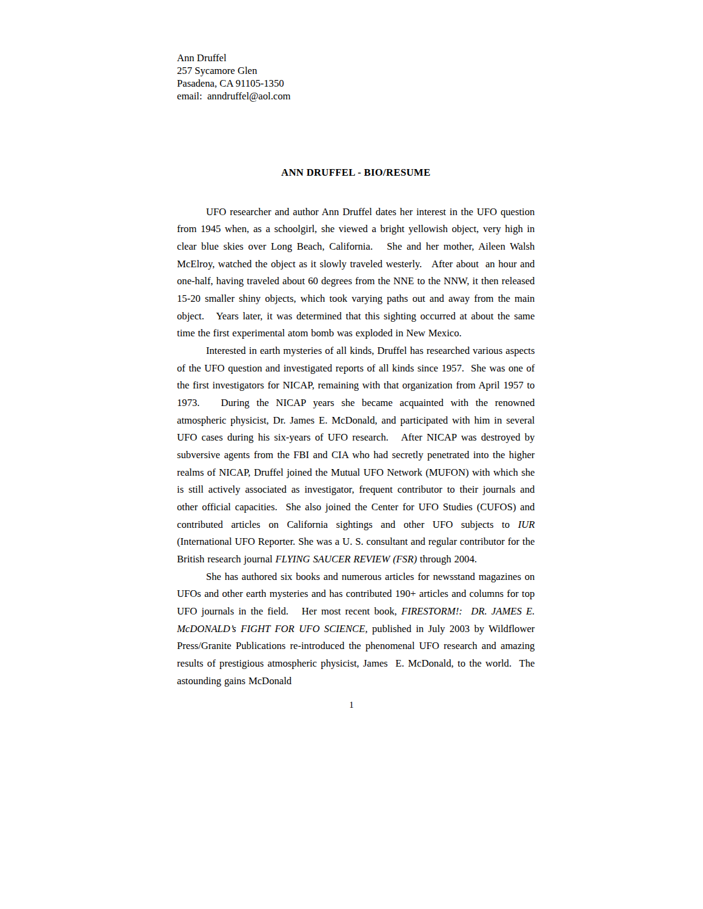Ann Druffel
257 Sycamore Glen
Pasadena, CA 91105-1350
email: anndruffel@aol.com
ANN DRUFFEL - BIO/RESUME
UFO researcher and author Ann Druffel dates her interest in the UFO question from 1945 when, as a schoolgirl, she viewed a bright yellowish object, very high in clear blue skies over Long Beach, California. She and her mother, Aileen Walsh McElroy, watched the object as it slowly traveled westerly. After about an hour and one-half, having traveled about 60 degrees from the NNE to the NNW, it then released 15-20 smaller shiny objects, which took varying paths out and away from the main object. Years later, it was determined that this sighting occurred at about the same time the first experimental atom bomb was exploded in New Mexico.
Interested in earth mysteries of all kinds, Druffel has researched various aspects of the UFO question and investigated reports of all kinds since 1957. She was one of the first investigators for NICAP, remaining with that organization from April 1957 to 1973. During the NICAP years she became acquainted with the renowned atmospheric physicist, Dr. James E. McDonald, and participated with him in several UFO cases during his six-years of UFO research. After NICAP was destroyed by subversive agents from the FBI and CIA who had secretly penetrated into the higher realms of NICAP, Druffel joined the Mutual UFO Network (MUFON) with which she is still actively associated as investigator, frequent contributor to their journals and other official capacities. She also joined the Center for UFO Studies (CUFOS) and contributed articles on California sightings and other UFO subjects to IUR (International UFO Reporter. She was a U. S. consultant and regular contributor for the British research journal FLYING SAUCER REVIEW (FSR) through 2004.
She has authored six books and numerous articles for newsstand magazines on UFOs and other earth mysteries and has contributed 190+ articles and columns for top UFO journals in the field. Her most recent book, FIRESTORM!: DR. JAMES E. McDONALD’s FIGHT FOR UFO SCIENCE, published in July 2003 by Wildflower Press/Granite Publications re-introduced the phenomenal UFO research and amazing results of prestigious atmospheric physicist, James E. McDonald, to the world. The astounding gains McDonald
1